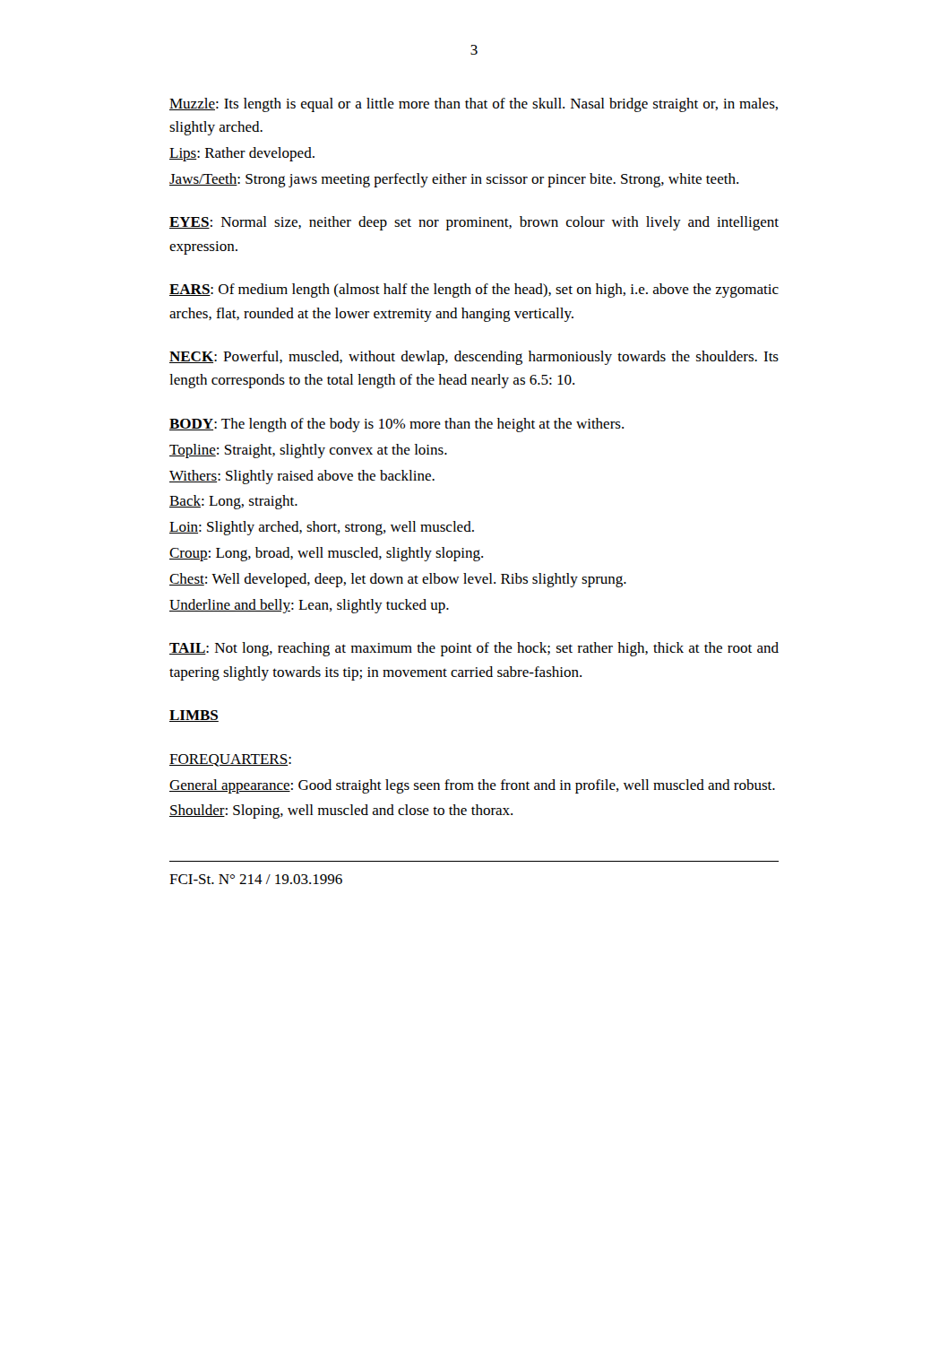3
Muzzle: Its length is equal or a little more than that of the skull. Nasal bridge straight or, in males, slightly arched.
Lips: Rather developed.
Jaws/Teeth: Strong jaws meeting perfectly either in scissor or pincer bite. Strong, white teeth.
EYES: Normal size, neither deep set nor prominent, brown colour with lively and intelligent expression.
EARS: Of medium length (almost half the length of the head), set on high, i.e. above the zygomatic arches, flat, rounded at the lower extremity and hanging vertically.
NECK: Powerful, muscled, without dewlap, descending harmoniously towards the shoulders. Its length corresponds to the total length of the head nearly as 6.5: 10.
BODY: The length of the body is 10% more than the height at the withers.
Topline: Straight, slightly convex at the loins.
Withers: Slightly raised above the backline.
Back: Long, straight.
Loin: Slightly arched, short, strong, well muscled.
Croup: Long, broad, well muscled, slightly sloping.
Chest: Well developed, deep, let down at elbow level. Ribs slightly sprung.
Underline and belly: Lean, slightly tucked up.
TAIL: Not long, reaching at maximum the point of the hock; set rather high, thick at the root and tapering slightly towards its tip; in movement carried sabre-fashion.
LIMBS
FOREQUARTERS:
General appearance: Good straight legs seen from the front and in profile, well muscled and robust.
Shoulder: Sloping, well muscled and close to the thorax.
FCI-St. N° 214 / 19.03.1996